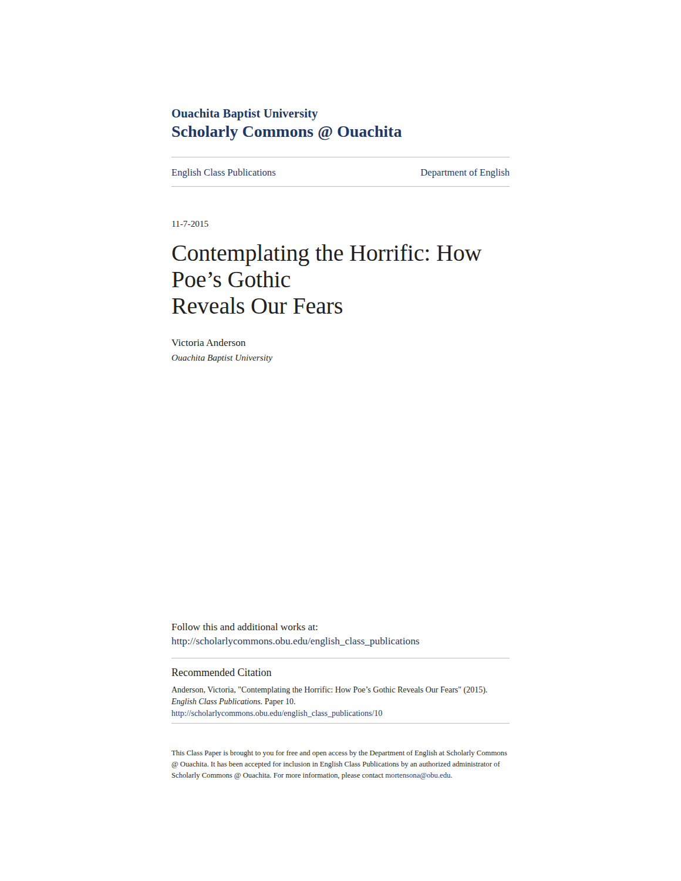Ouachita Baptist University
Scholarly Commons @ Ouachita
English Class Publications
Department of English
11-7-2015
Contemplating the Horrific: How Poe’s Gothic
Reveals Our Fears
Victoria Anderson
Ouachita Baptist University
Follow this and additional works at: http://scholarlycommons.obu.edu/english_class_publications
Recommended Citation
Anderson, Victoria, "Contemplating the Horrific: How Poe’s Gothic Reveals Our Fears" (2015). English Class Publications. Paper 10.
http://scholarlycommons.obu.edu/english_class_publications/10
This Class Paper is brought to you for free and open access by the Department of English at Scholarly Commons @ Ouachita. It has been accepted for inclusion in English Class Publications by an authorized administrator of Scholarly Commons @ Ouachita. For more information, please contact mortensona@obu.edu.